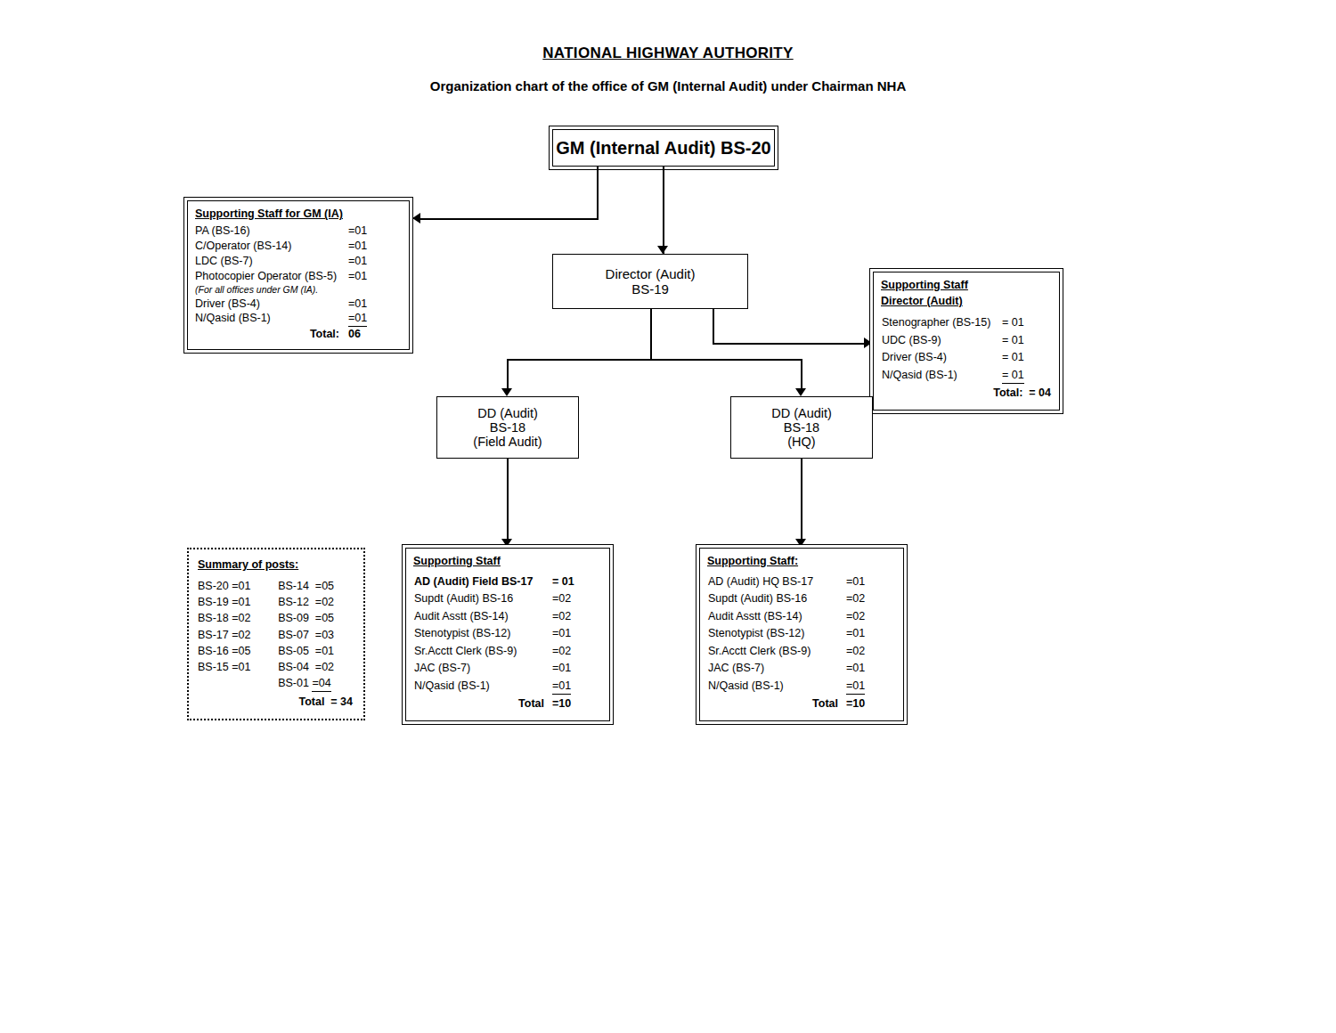NATIONAL HIGHWAY AUTHORITY
Organization chart of the office of GM (Internal Audit) under Chairman NHA
GM (Internal Audit) BS-20
Supporting Staff for GM (IA)
| PA (BS-16) | =01 |
| C/Operator (BS-14) | =01 |
| LDC (BS-7) | =01 |
| Photocopier Operator (BS-5) | =01 |
| (For all offices under GM (IA). |
| Driver (BS-4) | =01 |
| N/Qasid (BS-1) | =01 |
| Total: | 06 |
Director (Audit)
BS-19
Supporting Staff
Director (Audit)
| Stenographer (BS-15) | = 01 |
| UDC (BS-9) | = 01 |
| Driver (BS-4) | = 01 |
| N/Qasid (BS-1) | = 01 |
| Total: = 04 |
DD (Audit)
BS-18
(Field Audit)
DD (Audit)
BS-18
(HQ)
Summary of posts:
| BS-20 =01 | BS-14 =05 |
| BS-19 =01 | BS-12 =02 |
| BS-18 =02 | BS-09 =05 |
| BS-17 =02 | BS-07 =03 |
| BS-16 =05 | BS-05 =01 |
| BS-15 =01 | BS-04 =02 |
| | BS-01 =04 |
| | Total = 34 |
Supporting Staff
| AD (Audit) Field BS-17 | = 01 |
| Supdt (Audit) BS-16 | =02 |
| Audit Asstt (BS-14) | =02 |
| Stenotypist (BS-12) | =01 |
| Sr.Acctt Clerk (BS-9) | =02 |
| JAC (BS-7) | =01 |
| N/Qasid (BS-1) | =01 |
| Total | =10 |
Supporting Staff:
| AD (Audit) HQ BS-17 | =01 |
| Supdt (Audit) BS-16 | =02 |
| Audit Asstt (BS-14) | =02 |
| Stenotypist (BS-12) | =01 |
| Sr.Acctt Clerk (BS-9) | =02 |
| JAC (BS-7) | =01 |
| N/Qasid (BS-1) | =01 |
| Total | =10 |